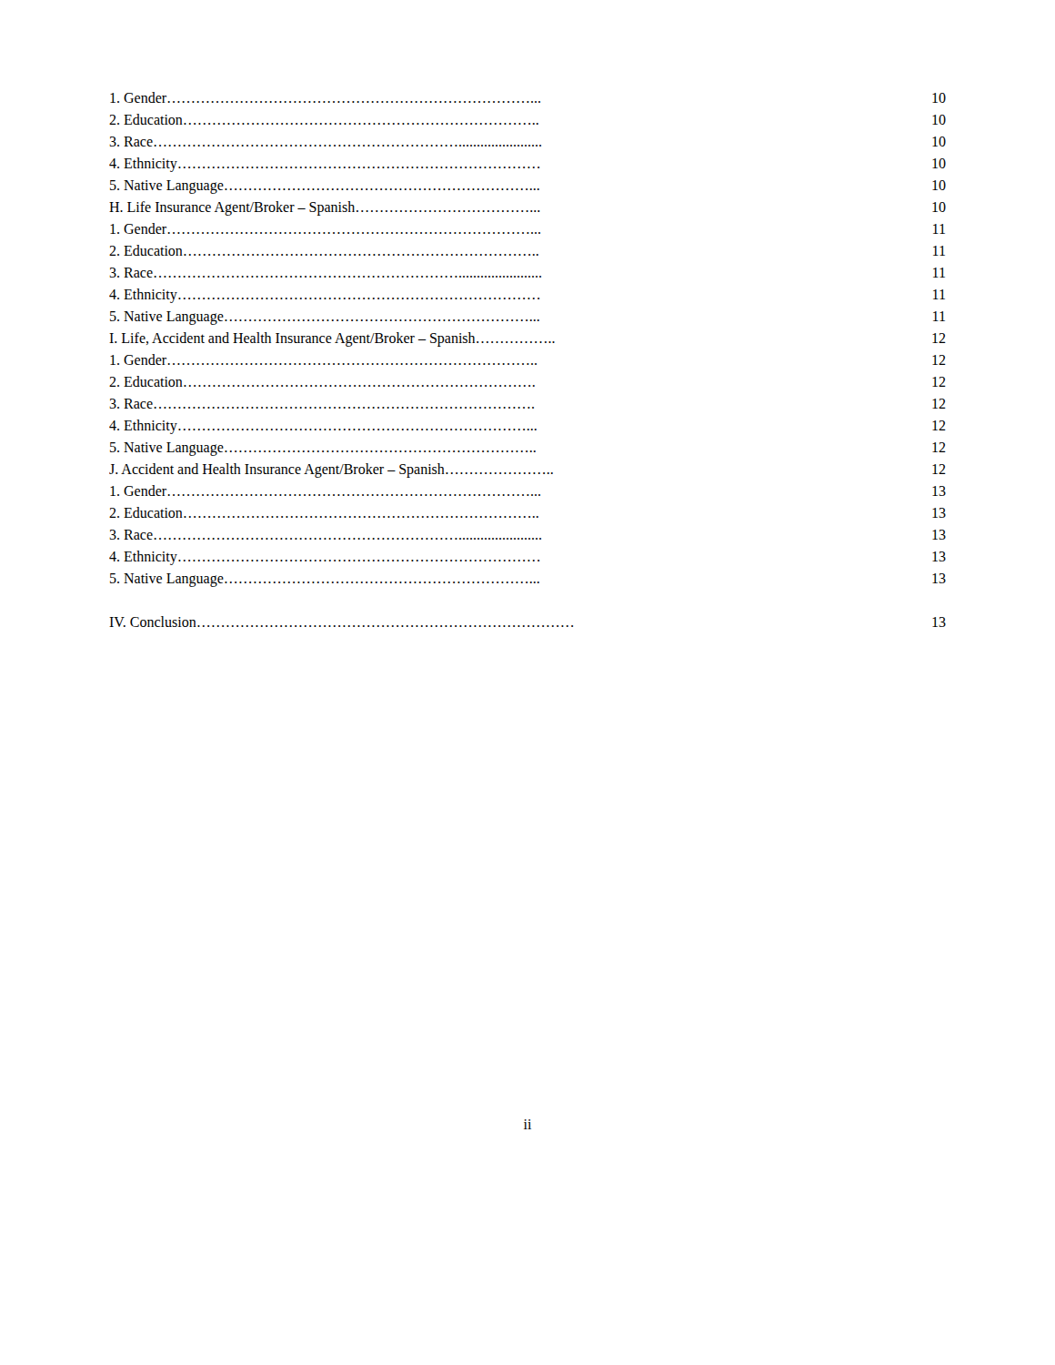| 1. Gender…………………………………………………………………... | 10 |
| 2. Education……………………………………………………………….. | 10 |
| 3. Race………………………………………………………....................... | 10 |
| 4. Ethnicity………………………………………………………………… | 10 |
| 5. Native Language………………………………………………………... | 10 |
| H. Life Insurance Agent/Broker – Spanish………………………………... | 10 |
| 1. Gender…………………………………………………………………... | 11 |
| 2. Education……………………………………………………………….. | 11 |
| 3. Race………………………………………………………....................... | 11 |
| 4. Ethnicity………………………………………………………………… | 11 |
| 5. Native Language………………………………………………………... | 11 |
| I. Life, Accident and Health Insurance Agent/Broker – Spanish…………….. | 12 |
| 1. Gender………………………………………………………………….. | 12 |
| 2. Education………………………………………………………………. | 12 |
| 3. Race……………………………………………………………………. | 12 |
| 4. Ethnicity………………………………………………………………... | 12 |
| 5. Native Language……………………………………………………….. | 12 |
| J. Accident and Health Insurance Agent/Broker – Spanish………………….. | 12 |
| 1. Gender…………………………………………………………………... | 13 |
| 2. Education……………………………………………………………….. | 13 |
| 3. Race………………………………………………………....................... | 13 |
| 4. Ethnicity………………………………………………………………… | 13 |
| 5. Native Language………………………………………………………... | 13 |
| IV. Conclusion…………………………………………………………………… | 13 |
ii